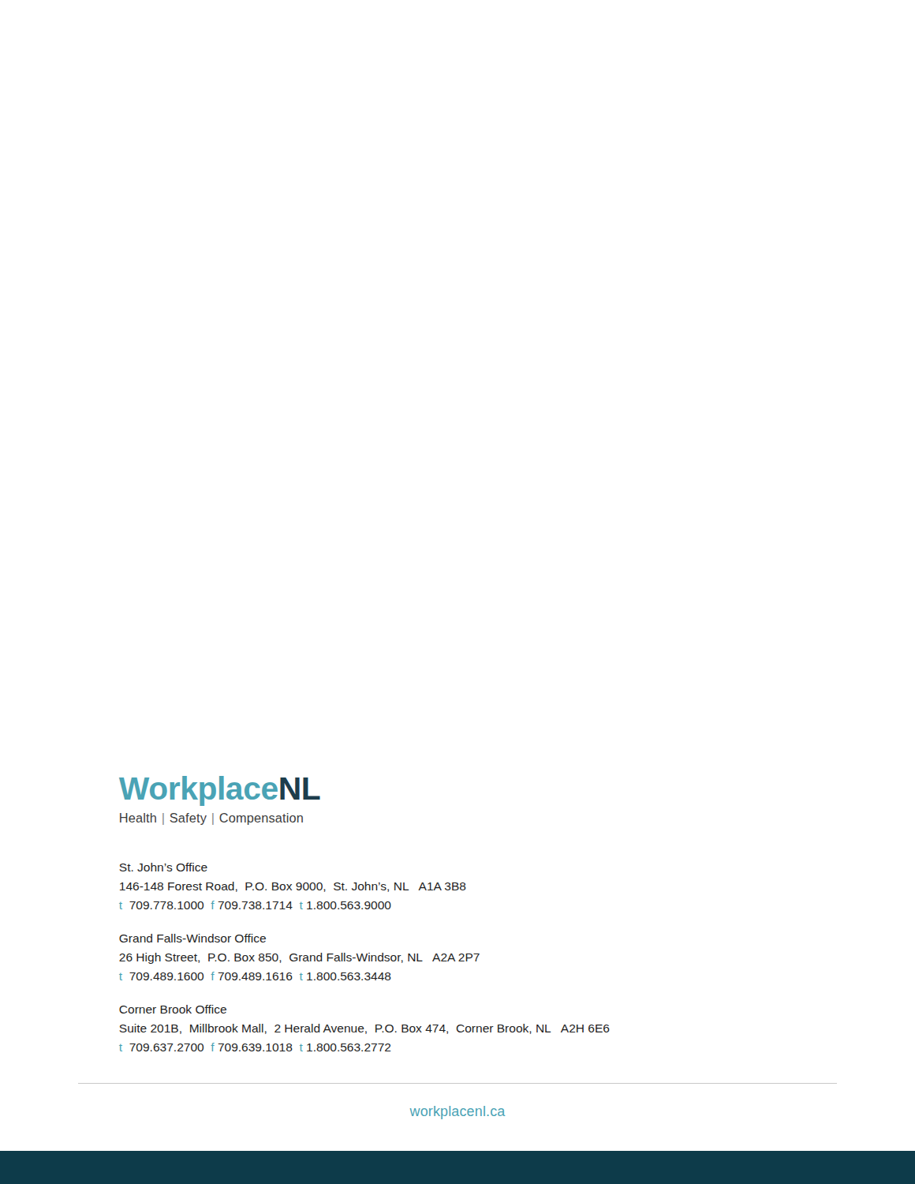WorkplaceNL
Health|Safety|Compensation
St. John’s Office
146-148 Forest Road, P.O. Box 9000, St. John’s, NL A1A 3B8
t 709.778.1000 f 709.738.1714 t 1.800.563.9000
Grand Falls-Windsor Office
26 High Street, P.O. Box 850, Grand Falls-Windsor, NL A2A 2P7
t 709.489.1600 f 709.489.1616 t 1.800.563.3448
Corner Brook Office
Suite 201B, Millbrook Mall, 2 Herald Avenue, P.O. Box 474, Corner Brook, NL A2H 6E6
t 709.637.2700 f 709.639.1018 t 1.800.563.2772
workplacenl.ca